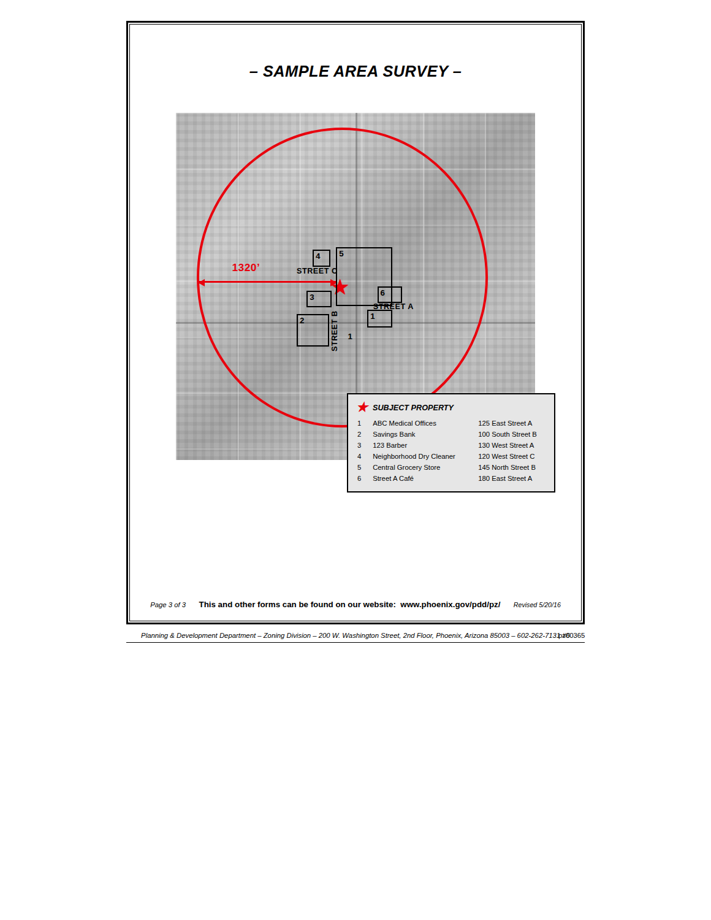– SAMPLE AREA SURVEY –
1320’
★
STREET C
STREET A
STREET B
1
2
3
4
5
6
1
★ SUBJECT PROPERTY
| 1 | ABC Medical Offices | 125 East Street A |
| 2 | Savings Bank | 100 South Street B |
| 3 | 123 Barber | 130 West Street A |
| 4 | Neighborhood Dry Cleaner | 120 West Street C |
| 5 | Central Grocery Store | 145 North Street B |
| 6 | Street A Café | 180 East Street A |
Page 3 of 3
This and other forms can be found on our website: www.phoenix.gov/pdd/pz/
Revised 5/20/16
Planning & Development Department – Zoning Division – 200 W. Washington Street, 2nd Floor, Phoenix, Arizona 85003 – 602-262-7131 #6 pz00365